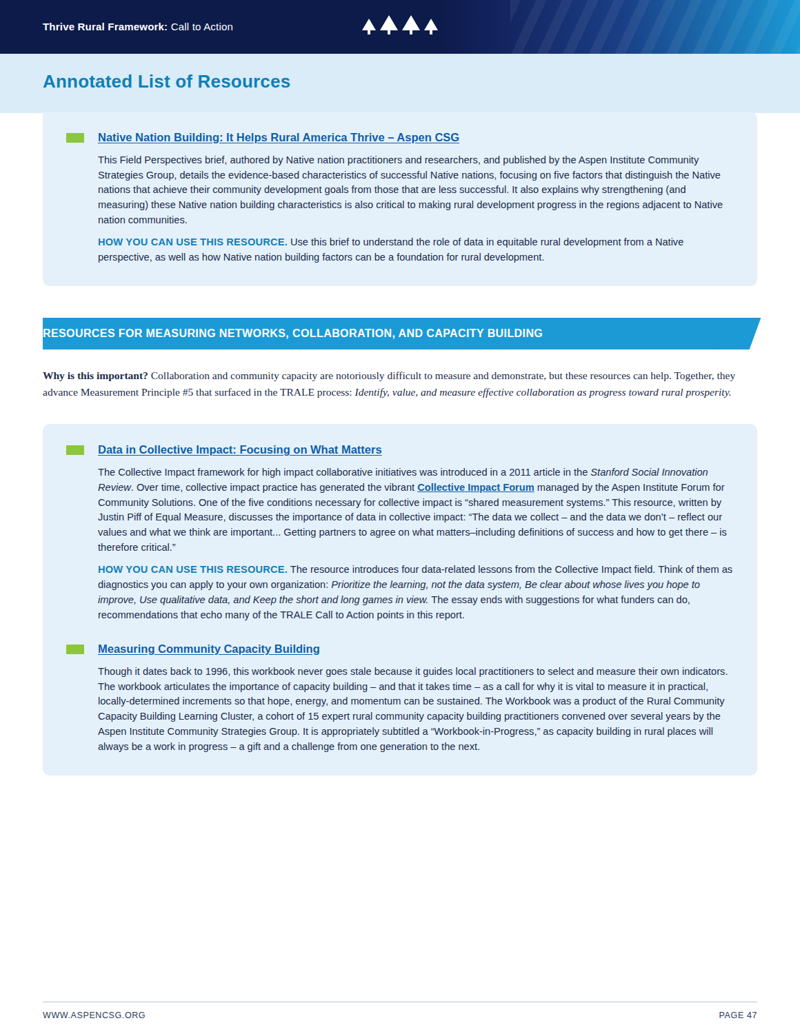Thrive Rural Framework: Call to Action
Annotated List of Resources
Native Nation Building: It Helps Rural America Thrive – Aspen CSG
This Field Perspectives brief, authored by Native nation practitioners and researchers, and published by the Aspen Institute Community Strategies Group, details the evidence-based characteristics of successful Native nations, focusing on five factors that distinguish the Native nations that achieve their community development goals from those that are less successful. It also explains why strengthening (and measuring) these Native nation building characteristics is also critical to making rural development progress in the regions adjacent to Native nation communities.
HOW YOU CAN USE THIS RESOURCE. Use this brief to understand the role of data in equitable rural development from a Native perspective, as well as how Native nation building factors can be a foundation for rural development.
RESOURCES FOR MEASURING NETWORKS, COLLABORATION, AND CAPACITY BUILDING
Why is this important? Collaboration and community capacity are notoriously difficult to measure and demonstrate, but these resources can help. Together, they advance Measurement Principle #5 that surfaced in the TRALE process: Identify, value, and measure effective collaboration as progress toward rural prosperity.
Data in Collective Impact: Focusing on What Matters
The Collective Impact framework for high impact collaborative initiatives was introduced in a 2011 article in the Stanford Social Innovation Review. Over time, collective impact practice has generated the vibrant Collective Impact Forum managed by the Aspen Institute Forum for Community Solutions. One of the five conditions necessary for collective impact is “shared measurement systems.” This resource, written by Justin Piff of Equal Measure, discusses the importance of data in collective impact: “The data we collect – and the data we don’t – reflect our values and what we think are important... Getting partners to agree on what matters–including definitions of success and how to get there – is therefore critical.”
HOW YOU CAN USE THIS RESOURCE. The resource introduces four data-related lessons from the Collective Impact field. Think of them as diagnostics you can apply to your own organization: Prioritize the learning, not the data system, Be clear about whose lives you hope to improve, Use qualitative data, and Keep the short and long games in view. The essay ends with suggestions for what funders can do, recommendations that echo many of the TRALE Call to Action points in this report.
Measuring Community Capacity Building
Though it dates back to 1996, this workbook never goes stale because it guides local practitioners to select and measure their own indicators. The workbook articulates the importance of capacity building – and that it takes time – as a call for why it is vital to measure it in practical, locally-determined increments so that hope, energy, and momentum can be sustained. The Workbook was a product of the Rural Community Capacity Building Learning Cluster, a cohort of 15 expert rural community capacity building practitioners convened over several years by the Aspen Institute Community Strategies Group. It is appropriately subtitled a “Workbook-in-Progress,” as capacity building in rural places will always be a work in progress – a gift and a challenge from one generation to the next.
WWW.ASPENCSG.ORG
PAGE 47